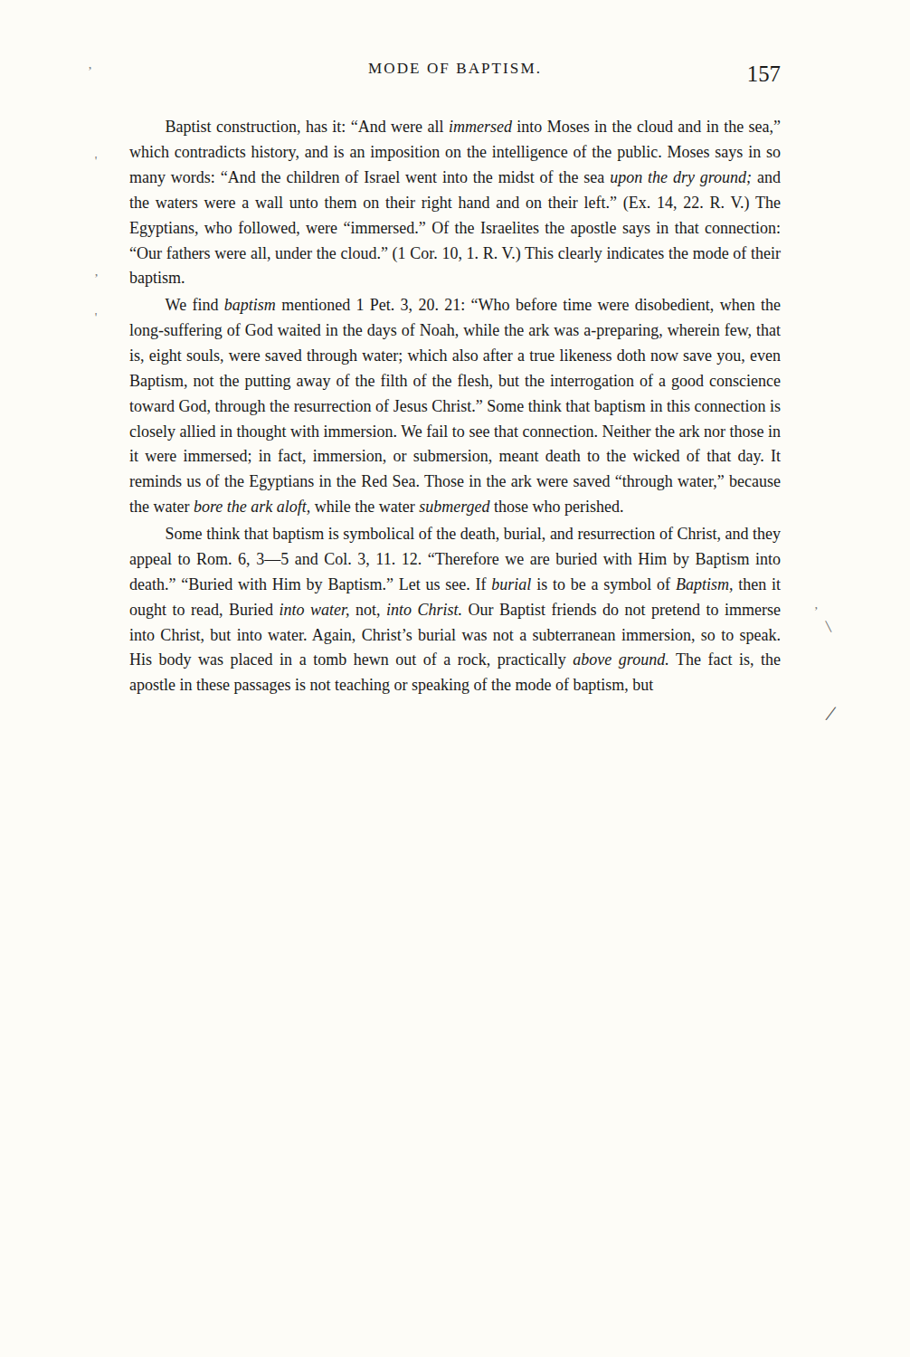, ' , ' , / \
Mode of Baptism. 157
Baptist construction, has it: “And were all immersed into Moses in the cloud and in the sea,” which contradicts history, and is an imposition on the intelligence of the public. Moses says in so many words: “And the children of Israel went into the midst of the sea upon the dry ground; and the waters were a wall unto them on their right hand and on their left.” (Ex. 14, 22. R. V.) The Egyptians, who followed, were “immersed.” Of the Israelites the apostle says in that connection: “Our fathers were all, under the cloud.” (1 Cor. 10, 1. R. V.) This clearly indicates the mode of their baptism.
We find baptism mentioned 1 Pet. 3, 20. 21: “Who before time were disobedient, when the long-suffering of God waited in the days of Noah, while the ark was a-preparing, wherein few, that is, eight souls, were saved through water; which also after a true likeness doth now save you, even Baptism, not the putting away of the filth of the flesh, but the interrogation of a good conscience toward God, through the resurrection of Jesus Christ.” Some think that baptism in this connection is closely allied in thought with immersion. We fail to see that connection. Neither the ark nor those in it were immersed; in fact, immersion, or submersion, meant death to the wicked of that day. It reminds us of the Egyptians in the Red Sea. Those in the ark were saved “through water,” because the water bore the ark aloft, while the water submerged those who perished.
Some think that baptism is symbolical of the death, burial, and resurrection of Christ, and they appeal to Rom. 6, 3—5 and Col. 3, 11. 12. “Therefore we are buried with Him by Baptism into death.” “Buried with Him by Baptism.” Let us see. If burial is to be a symbol of Baptism, then it ought to read, Buried into water, not, into Christ. Our Baptist friends do not pretend to immerse into Christ, but into water. Again, Christ’s burial was not a subterranean immersion, so to speak. His body was placed in a tomb hewn out of a rock, practically above ground. The fact is, the apostle in these passages is not teaching or speaking of the mode of baptism, but